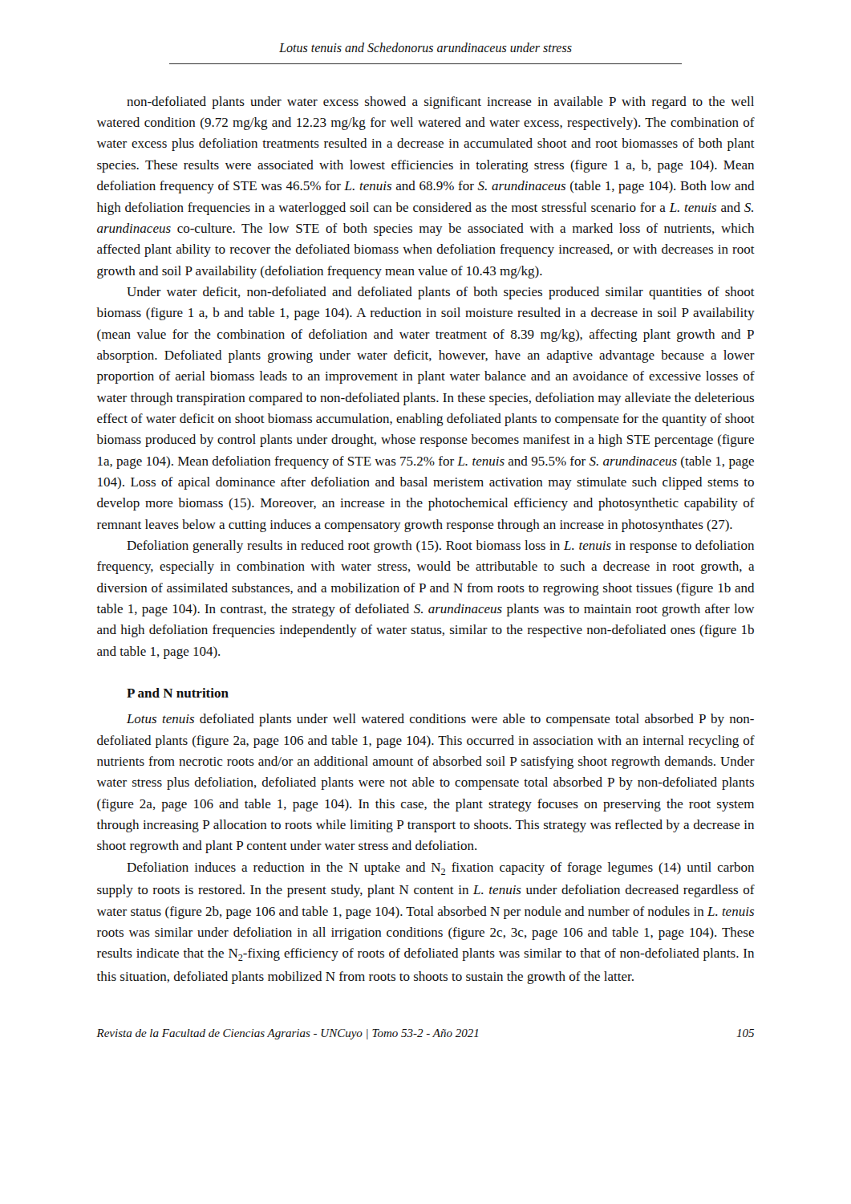Lotus tenuis and Schedonorus arundinaceus under stress
non-defoliated plants under water excess showed a significant increase in available P with regard to the well watered condition (9.72 mg/kg and 12.23 mg/kg for well watered and water excess, respectively). The combination of water excess plus defoliation treatments resulted in a decrease in accumulated shoot and root biomasses of both plant species. These results were associated with lowest efficiencies in tolerating stress (figure 1 a, b, page 104). Mean defoliation frequency of STE was 46.5% for L. tenuis and 68.9% for S. arundinaceus (table 1, page 104). Both low and high defoliation frequencies in a waterlogged soil can be considered as the most stressful scenario for a L. tenuis and S. arundinaceus co-culture. The low STE of both species may be associated with a marked loss of nutrients, which affected plant ability to recover the defoliated biomass when defoliation frequency increased, or with decreases in root growth and soil P availability (defoliation frequency mean value of 10.43 mg/kg).
Under water deficit, non-defoliated and defoliated plants of both species produced similar quantities of shoot biomass (figure 1 a, b and table 1, page 104). A reduction in soil moisture resulted in a decrease in soil P availability (mean value for the combination of defoliation and water treatment of 8.39 mg/kg), affecting plant growth and P absorption. Defoliated plants growing under water deficit, however, have an adaptive advantage because a lower proportion of aerial biomass leads to an improvement in plant water balance and an avoidance of excessive losses of water through transpiration compared to non-defoliated plants. In these species, defoliation may alleviate the deleterious effect of water deficit on shoot biomass accumulation, enabling defoliated plants to compensate for the quantity of shoot biomass produced by control plants under drought, whose response becomes manifest in a high STE percentage (figure 1a, page 104). Mean defoliation frequency of STE was 75.2% for L. tenuis and 95.5% for S. arundinaceus (table 1, page 104). Loss of apical dominance after defoliation and basal meristem activation may stimulate such clipped stems to develop more biomass (15). Moreover, an increase in the photochemical efficiency and photosynthetic capability of remnant leaves below a cutting induces a compensatory growth response through an increase in photosynthates (27).
Defoliation generally results in reduced root growth (15). Root biomass loss in L. tenuis in response to defoliation frequency, especially in combination with water stress, would be attributable to such a decrease in root growth, a diversion of assimilated substances, and a mobilization of P and N from roots to regrowing shoot tissues (figure 1b and table 1, page 104). In contrast, the strategy of defoliated S. arundinaceus plants was to maintain root growth after low and high defoliation frequencies independently of water status, similar to the respective non-defoliated ones (figure 1b and table 1, page 104).
P and N nutrition
Lotus tenuis defoliated plants under well watered conditions were able to compensate total absorbed P by non-defoliated plants (figure 2a, page 106 and table 1, page 104). This occurred in association with an internal recycling of nutrients from necrotic roots and/or an additional amount of absorbed soil P satisfying shoot regrowth demands. Under water stress plus defoliation, defoliated plants were not able to compensate total absorbed P by non-defoliated plants (figure 2a, page 106 and table 1, page 104). In this case, the plant strategy focuses on preserving the root system through increasing P allocation to roots while limiting P transport to shoots. This strategy was reflected by a decrease in shoot regrowth and plant P content under water stress and defoliation.
Defoliation induces a reduction in the N uptake and N2 fixation capacity of forage legumes (14) until carbon supply to roots is restored. In the present study, plant N content in L. tenuis under defoliation decreased regardless of water status (figure 2b, page 106 and table 1, page 104). Total absorbed N per nodule and number of nodules in L. tenuis roots was similar under defoliation in all irrigation conditions (figure 2c, 3c, page 106 and table 1, page 104). These results indicate that the N2-fixing efficiency of roots of defoliated plants was similar to that of non-defoliated plants. In this situation, defoliated plants mobilized N from roots to shoots to sustain the growth of the latter.
Revista de la Facultad de Ciencias Agrarias - UNCuyo | Tomo 53-2 - Año 2021 105